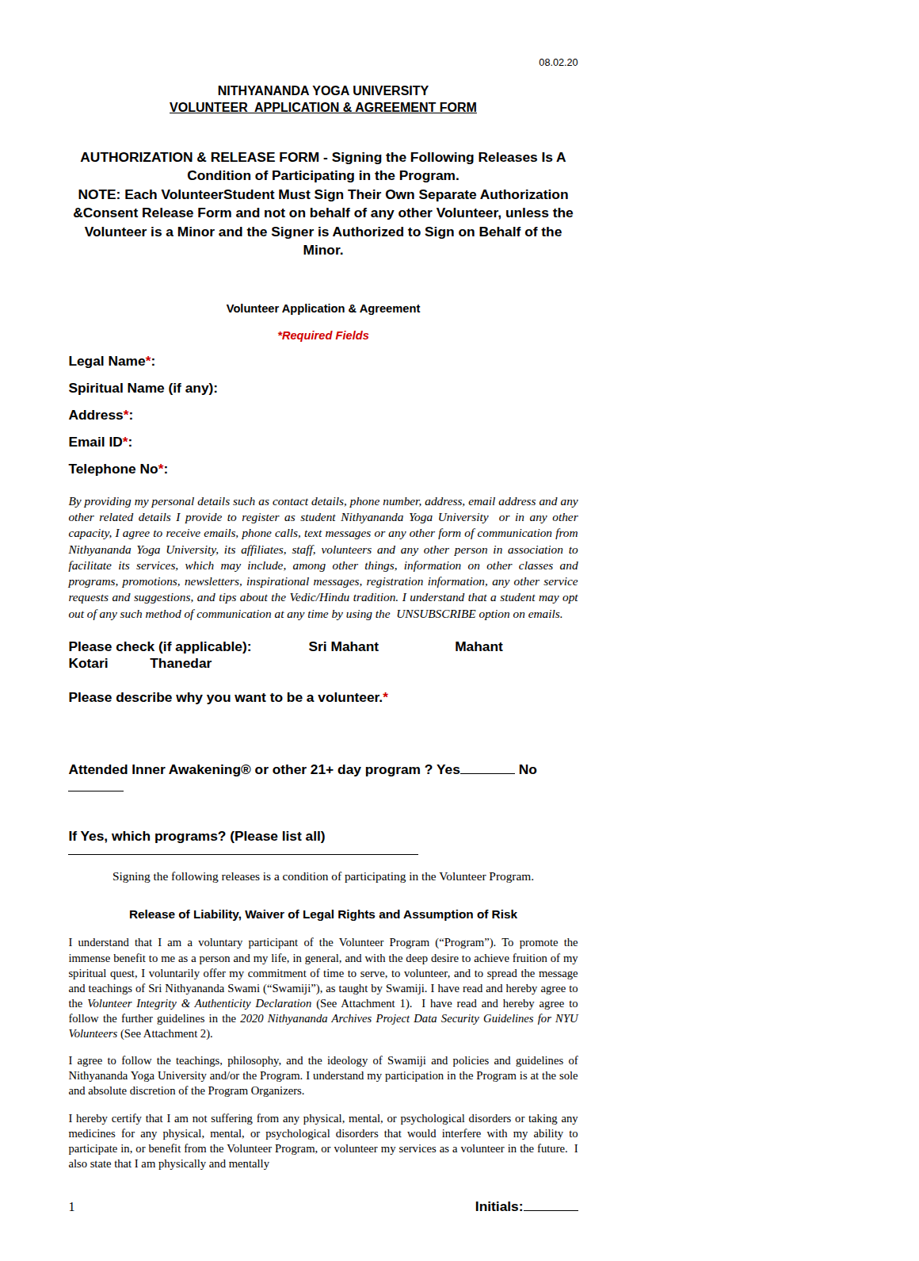08.02.20
NITHYANANDA YOGA UNIVERSITY
VOLUNTEER APPLICATION & AGREEMENT FORM
AUTHORIZATION & RELEASE FORM - Signing the Following Releases Is A Condition of Participating in the Program.
NOTE: Each VolunteerStudent Must Sign Their Own Separate Authorization &Consent Release Form and not on behalf of any other Volunteer, unless the Volunteer is a Minor and the Signer is Authorized to Sign on Behalf of the Minor.
Volunteer Application & Agreement
*Required Fields
Legal Name*:
Spiritual Name (if any):
Address*:
Email ID*:
Telephone No*:
By providing my personal details such as contact details, phone number, address, email address and any other related details I provide to register as student Nithyananda Yoga University or in any other capacity, I agree to receive emails, phone calls, text messages or any other form of communication from Nithyananda Yoga University, its affiliates, staff, volunteers and any other person in association to facilitate its services, which may include, among other things, information on other classes and programs, promotions, newsletters, inspirational messages, registration information, any other service requests and suggestions, and tips about the Vedic/Hindu tradition. I understand that a student may opt out of any such method of communication at any time by using the UNSUBSCRIBE option on emails.
Please check (if applicable): Sri Mahant Mahant Kotari Thanedar
Please describe why you want to be a volunteer.*
Attended Inner Awakening® or other 21+ day program ? Yes No
If Yes, which programs? (Please list all)
Signing the following releases is a condition of participating in the Volunteer Program.
Release of Liability, Waiver of Legal Rights and Assumption of Risk
I understand that I am a voluntary participant of the Volunteer Program (“Program”). To promote the immense benefit to me as a person and my life, in general, and with the deep desire to achieve fruition of my spiritual quest, I voluntarily offer my commitment of time to serve, to volunteer, and to spread the message and teachings of Sri Nithyananda Swami (“Swamiji”), as taught by Swamiji. I have read and hereby agree to the Volunteer Integrity & Authenticity Declaration (See Attachment 1). I have read and hereby agree to follow the further guidelines in the 2020 Nithyananda Archives Project Data Security Guidelines for NYU Volunteers (See Attachment 2).
I agree to follow the teachings, philosophy, and the ideology of Swamiji and policies and guidelines of Nithyananda Yoga University and/or the Program. I understand my participation in the Program is at the sole and absolute discretion of the Program Organizers.
I hereby certify that I am not suffering from any physical, mental, or psychological disorders or taking any medicines for any physical, mental, or psychological disorders that would interfere with my ability to participate in, or benefit from the Volunteer Program, or volunteer my services as a volunteer in the future. I also state that I am physically and mentally
1
Initials: